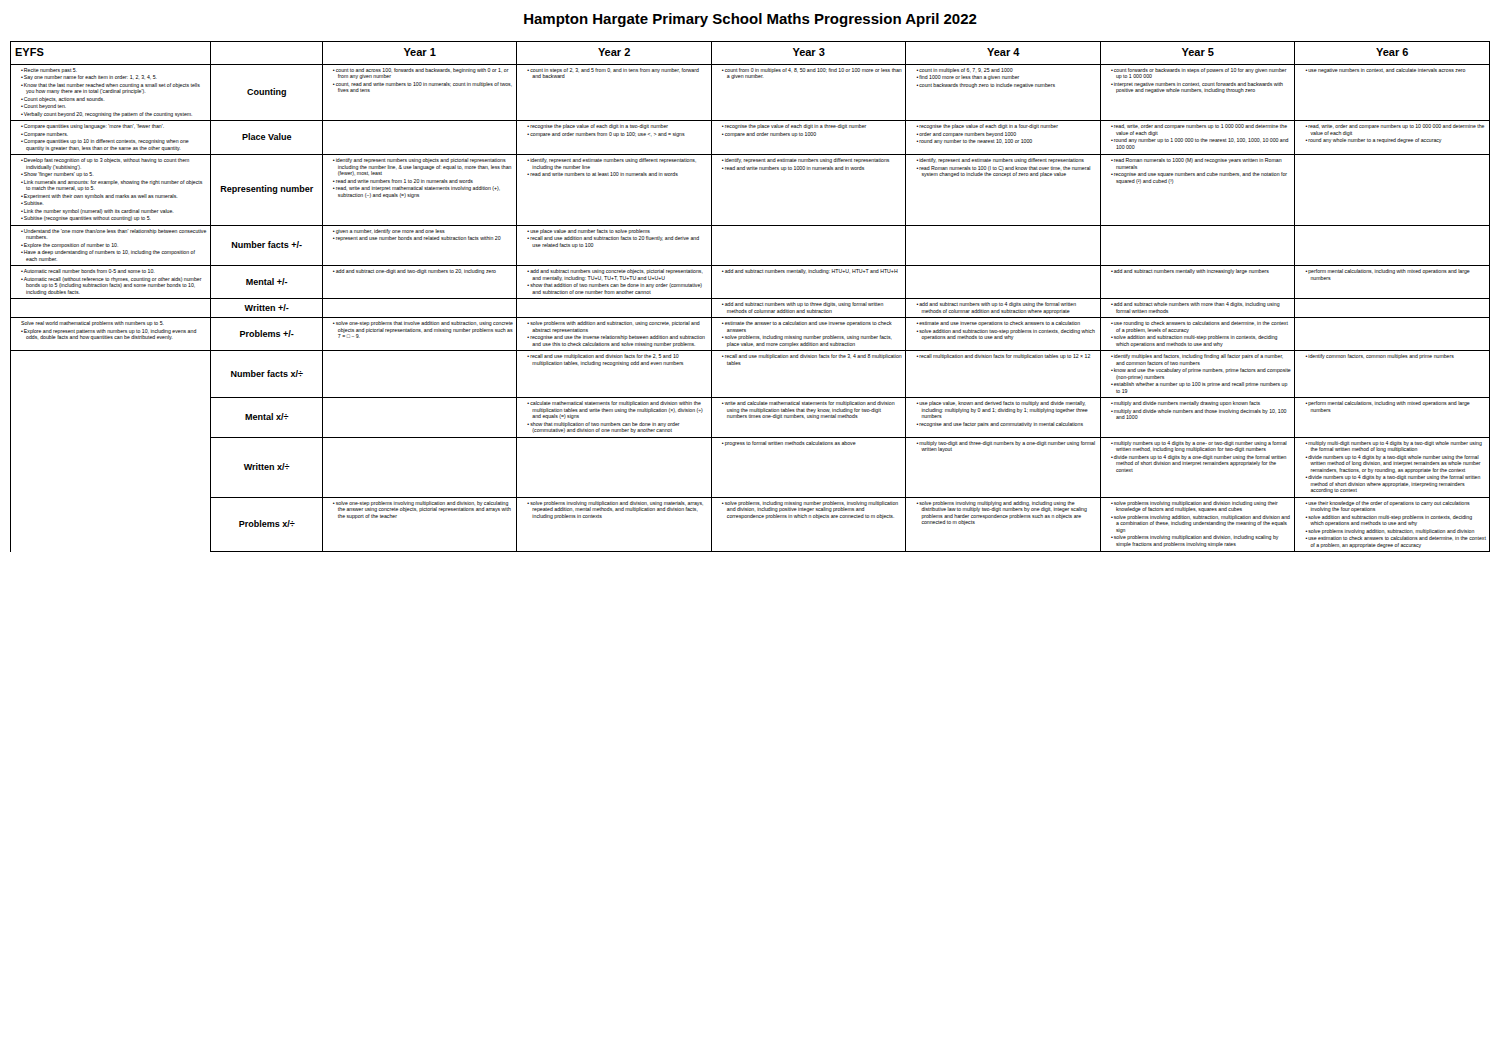Hampton Hargate Primary School Maths Progression April 2022
| EYFS | | Year 1 | Year 2 | Year 3 | Year 4 | Year 5 | Year 6 |
| --- | --- | --- | --- | --- | --- | --- | --- |
| Recite numbers past 5. Say one number name for each item in order: 1, 2, 3, 4, 5. Know that the last number reached when counting a small set of objects tells you how many there are in total ('cardinal principle'). Count objects, actions and sounds. Count beyond ten. Verbally count beyond 20, recognising the pattern of the counting system. | Counting | count to and across 100, forwards and backwards, beginning with 0 or 1, or from any given number count, read and write numbers to 100 in numerals; count in multiples of twos, fives and tens | count in steps of 2, 3, and 5 from 0, and in tens from any number, forward and backward | count from 0 in multiples of 4, 8, 50 and 100; find 10 or 100 more or less than a given number. | count in multiples of 6, 7, 9, 25 and 1000 find 1000 more or less than a given number count backwards through zero to include negative numbers | count forwards or backwards in steps of powers of 10 for any given number up to 1 000 000 interpret negative numbers in context, count forwards and backwards with positive and negative whole numbers, including through zero | use negative numbers in context, and calculate intervals across zero |
| Compare quantities using language: 'more than', 'fewer than'. Compare numbers. Compare quantities up to 10 in different contexts, recognising when one quantity is greater than, less than or the same as the other quantity. | Place Value | | recognise the place value of each digit in a two-digit number compare and order numbers from 0 up to 100; use <, > and = signs | recognise the place value of each digit in a three-digit number compare and order numbers up to 1000 | recognise the place value of each digit in a four-digit number order and compare numbers beyond 1000 round any number to the nearest 10, 100 or 1000 | read, write, order and compare numbers up to 1 000 000 and determine the value of each digit round any number up to 1 000 000 to the nearest 10, 100, 1000, 10 000 and 100 000 | read, write, order and compare numbers up to 10 000 000 and determine the value of each digit round any whole number to a required degree of accuracy |
| Develop fast recognition of up to 3 objects, without having to count them individually ('subitising'). Show 'finger numbers' up to 5. Link numerals and amounts: for example, showing the right number of objects to match the numeral, up to 5. Experiment with their own symbols and marks as well as numerals. Subitise. Link the number symbol (numeral) with its cardinal number value. Subitise (recognise quantities without counting) up to 5. | Representing number | identify and represent numbers using objects and pictorial representations including the number line, & use language of: equal to, more than, less than (fewer), most, least read and write numbers from 1 to 20 in numerals and words read, write and interpret mathematical statements involving addition (+), subtraction (−) and equals (=) signs | identify, represent and estimate numbers using different representations, including the number line read and write numbers to at least 100 in numerals and in words | identify, represent and estimate numbers using different representations read and write numbers up to 1000 in numerals and in words | identify, represent and estimate numbers using different representations read Roman numerals to 100 (I to C) and know that over time, the numeral system changed to include the concept of zero and place value | read Roman numerals to 1000 (M) and recognise years written in Roman numerals recognise and use square numbers and cube numbers, and the notation for squared (²) and cubed (³) | |
| Understand the 'one more than/one less than' relationship between consecutive numbers. Explore the composition of number to 10. Have a deep understanding of numbers to 10, including the composition of each number. | Number facts +/- | given a number, identify one more and one less represent and use number bonds and related subtraction facts within 20 | use place value and number facts to solve problems recall and use addition and subtraction facts to 20 fluently, and derive and use related facts up to 100 | | | | |
| Automatic recall number bonds from 0-5 and some to 10. Automatic recall (without reference to rhymes, counting or other aids) number bonds up to 5 (including subtraction facts) and some number bonds to 10, including doubles facts. | Mental +/- | add and subtract one-digit and two-digit numbers to 20, including zero | add and subtract numbers using concrete objects, pictorial representations, and mentally, including: TU+U, TU+T, TU+TU and U+U+U show that addition of two numbers can be done in any order (commutative) and subtraction of one number from another cannot | add and subtract numbers mentally, including: HTU+U, HTU+T and HTU+H | | add and subtract numbers mentally with increasingly large numbers | perform mental calculations, including with mixed operations and large numbers |
| | Written +/- | | | add and subtract numbers with up to three digits, using formal written methods of columnar addition and subtraction | add and subtract numbers with up to 4 digits using the formal written methods of columnar addition and subtraction where appropriate | add and subtract whole numbers with more than 4 digits, including using formal written methods | |
| Solve real world mathematical problems with numbers up to 5. Explore and represent patterns with numbers up to 10, including evens and odds, double facts and how quantities can be distributed evenly. | Problems +/- | solve one-step problems that involve addition and subtraction, using concrete objects and pictorial representations, and missing number problems such as 7 = □ − 9. | solve problems with addition and subtraction, using concrete, pictorial and abstract representations recognise and use the inverse relationship between addition and subtraction and use this to check calculations and solve missing number problems. | estimate the answer to a calculation and use inverse operations to check answers solve problems, including missing number problems, using number facts, place value, and more complex addition and subtraction | estimate and use inverse operations to check answers to a calculation solve addition and subtraction two-step problems in contexts, deciding which operations and methods to use and why | use rounding to check answers to calculations and determine, in the context of a problem, levels of accuracy solve addition and subtraction multi-step problems in contexts, deciding which operations and methods to use and why | |
| | Number facts x/÷ | | recall and use multiplication and division facts for the 2, 5 and 10 multiplication tables, including recognising odd and even numbers | recall and use multiplication and division facts for the 3, 4 and 8 multiplication tables | recall multiplication and division facts for multiplication tables up to 12 × 12 | identify multiples and factors, including finding all factor pairs of a number, and common factors of two numbers know and use the vocabulary of prime numbers, prime factors and composite (non-prime) numbers establish whether a number up to 100 is prime and recall prime numbers up to 19 | identify common factors, common multiples and prime numbers |
| | Mental x/÷ | | calculate mathematical statements for multiplication and division within the multiplication tables and write them using the multiplication (×), division (÷) and equals (=) signs show that multiplication of two numbers can be done in any order (commutative) and division of one number by another cannot | write and calculate mathematical statements for multiplication and division using the multiplication tables that they know, including for two-digit numbers times one-digit numbers, using mental methods | use place value, known and derived facts to multiply and divide mentally, including: multiplying by 0 and 1; dividing by 1; multiplying together three numbers recognise and use factor pairs and commutativity in mental calculations | multiply and divide numbers mentally drawing upon known facts multiply and divide whole numbers and those involving decimals by 10, 100 and 1000 | perform mental calculations, including with mixed operations and large numbers |
| | Written x/÷ | | | progress to formal written methods calculations as above | multiply two-digit and three-digit numbers by a one-digit number using formal written layout | multiply numbers up to 4 digits by a one- or two-digit number using a formal written method, including long multiplication for two-digit numbers divide numbers up to 4 digits by a one-digit number using the formal written method of short division and interpret remainders appropriately for the context | multiply multi-digit numbers up to 4 digits by a two-digit whole number using the formal written method of long multiplication divide numbers up to 4 digits by a two-digit whole number using the formal written method of long division, and interpret remainders as whole number remainders, fractions, or by rounding, as appropriate for the context divide numbers up to 4 digits by a two-digit number using the formal written method of short division where appropriate, interpreting remainders according to context |
| | Problems x/÷ | solve one-step problems involving multiplication and division, by calculating the answer using concrete objects, pictorial representations and arrays with the support of the teacher | solve problems involving multiplication and division, using materials, arrays, repeated addition, mental methods, and multiplication and division facts, including problems in contexts | solve problems, including missing number problems, involving multiplication and division, including positive integer scaling problems and correspondence problems in which n objects are connected to m objects. | solve problems involving multiplying and adding, including using the distributive law to multiply two-digit numbers by one digit, integer scaling problems and harder correspondence problems such as n objects are connected to m objects | solve problems involving multiplication and division including using their knowledge of factors and multiples, squares and cubes solve problems involving addition, subtraction, multiplication and division and a combination of these, including understanding the meaning of the equals sign solve problems involving multiplication and division, including scaling by simple fractions and problems involving simple rates | use their knowledge of the order of operations to carry out calculations involving the four operations solve addition and subtraction multi-step problems in contexts, deciding which operations and methods to use and why solve problems involving addition, subtraction, multiplication and division use estimation to check answers to calculations and determine, in the context of a problem, an appropriate degree of accuracy |